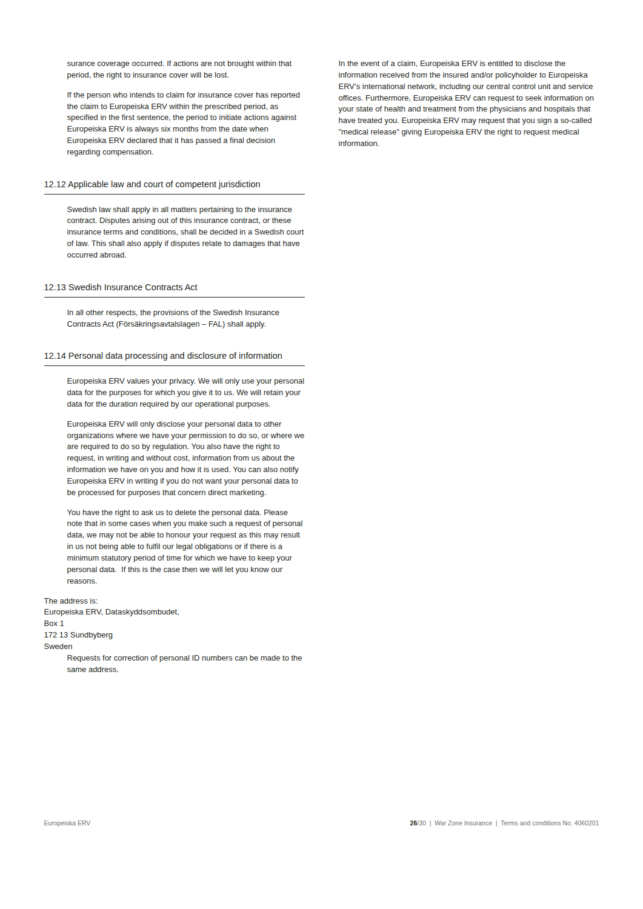surance coverage occurred. If actions are not brought within that period, the right to insurance cover will be lost.
If the person who intends to claim for insurance cover has reported the claim to Europeiska ERV within the prescribed period, as specified in the first sentence, the period to initiate actions against Europeiska ERV is always six months from the date when Europeiska ERV declared that it has passed a final decision regarding compensation.
12.12 Applicable law and court of competent jurisdiction
Swedish law shall apply in all matters pertaining to the insurance contract. Disputes arising out of this insurance contract, or these insurance terms and conditions, shall be decided in a Swedish court of law. This shall also apply if disputes relate to damages that have occurred abroad.
12.13 Swedish Insurance Contracts Act
In all other respects, the provisions of the Swedish Insurance Contracts Act (Försäkringsavtalslagen – FAL) shall apply.
12.14 Personal data processing and disclosure of information
Europeiska ERV values your privacy. We will only use your personal data for the purposes for which you give it to us. We will retain your data for the duration required by our operational purposes.
Europeiska ERV will only disclose your personal data to other organizations where we have your permission to do so, or where we are required to do so by regulation. You also have the right to request, in writing and without cost, information from us about the information we have on you and how it is used. You can also notify Europeiska ERV in writing if you do not want your personal data to be processed for purposes that concern direct marketing.
You have the right to ask us to delete the personal data. Please note that in some cases when you make such a request of personal data, we may not be able to honour your request as this may result in us not being able to fulfil our legal obligations or if there is a minimum statutory period of time for which we have to keep your personal data. If this is the case then we will let you know our reasons.
The address is:
Europeiska ERV, Dataskyddsombudet,
Box 1
172 13 Sundbyberg
Sweden
Requests for correction of personal ID numbers can be made to the same address.
In the event of a claim, Europeiska ERV is entitled to disclose the information received from the insured and/or policyholder to Europeiska ERV’s international network, including our central control unit and service offices. Furthermore, Europeiska ERV can request to seek information on your state of health and treatment from the physicians and hospitals that have treated you. Europeiska ERV may request that you sign a so-called "medical release" giving Europeiska ERV the right to request medical information.
Europeiska ERV
26/30 | War Zone Insurance | Terms and conditions No. 4060201